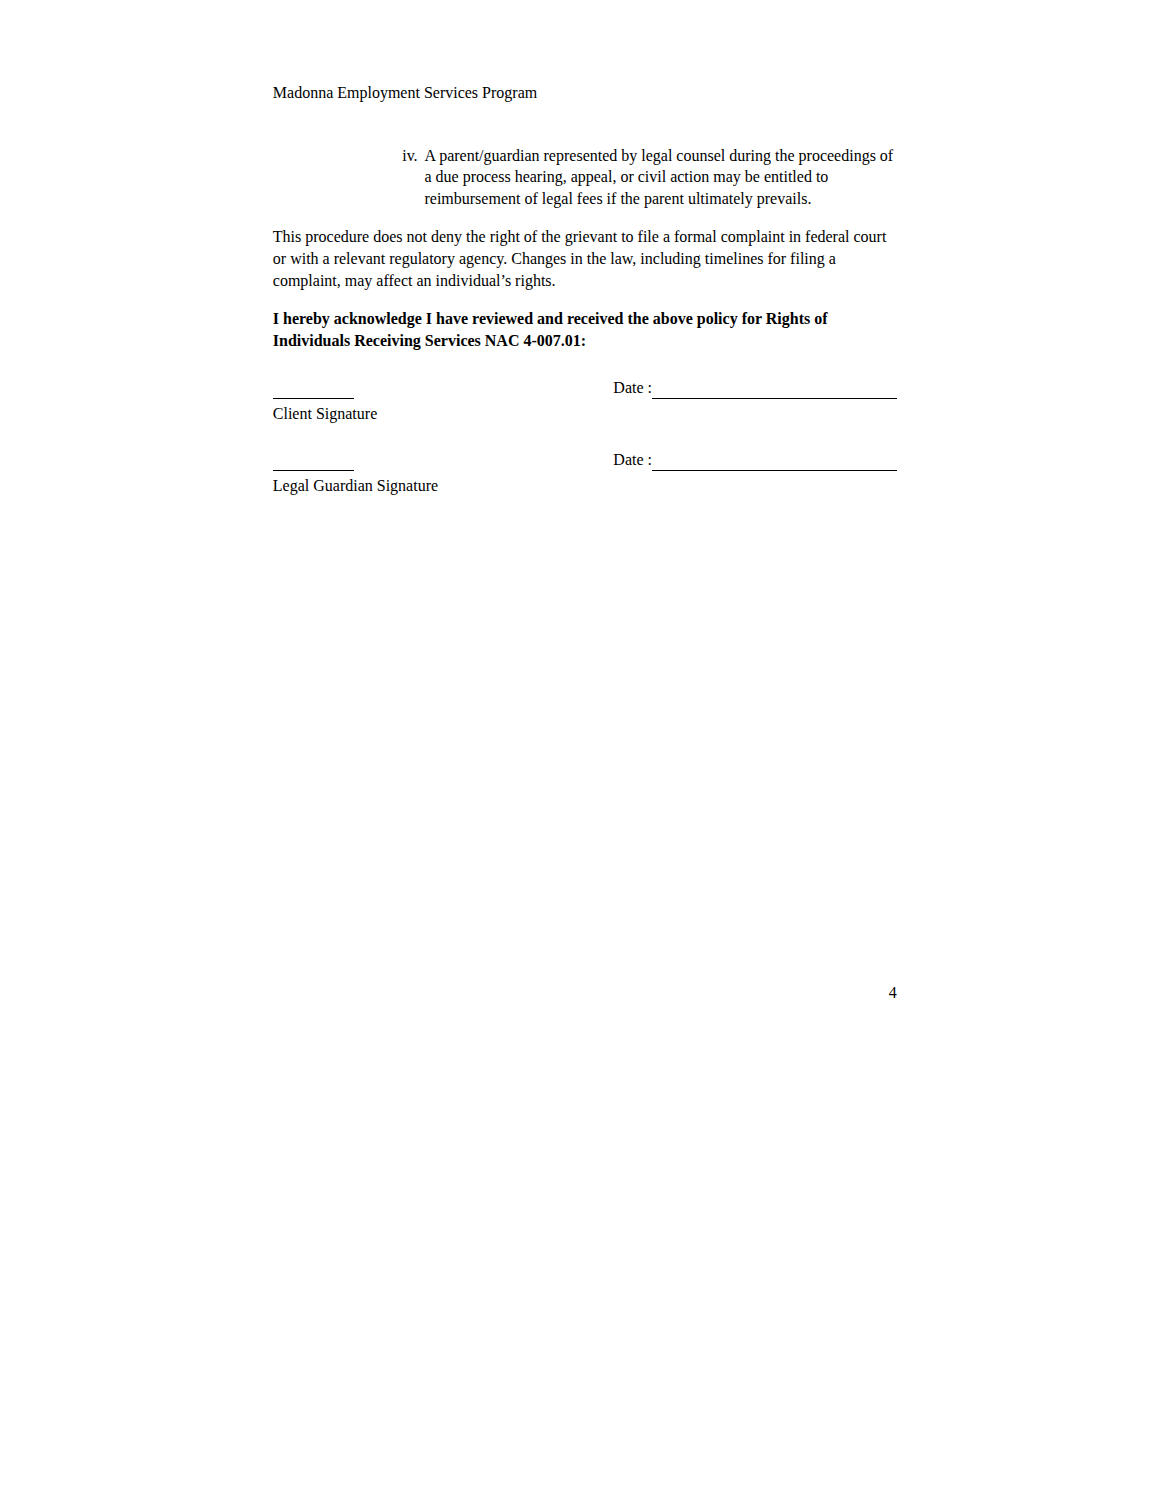Madonna Employment Services Program
A parent/guardian represented by legal counsel during the proceedings of a due process hearing, appeal, or civil action may be entitled to reimbursement of legal fees if the parent ultimately prevails.
This procedure does not deny the right of the grievant to file a formal complaint in federal court or with a relevant regulatory agency. Changes in the law, including timelines for filing a complaint, may affect an individual’s rights.
I hereby acknowledge I have reviewed and received the above policy for Rights of Individuals Receiving Services NAC 4-007.01:
| | Date : | |
Client Signature
| | Date : | |
Legal Guardian Signature
4